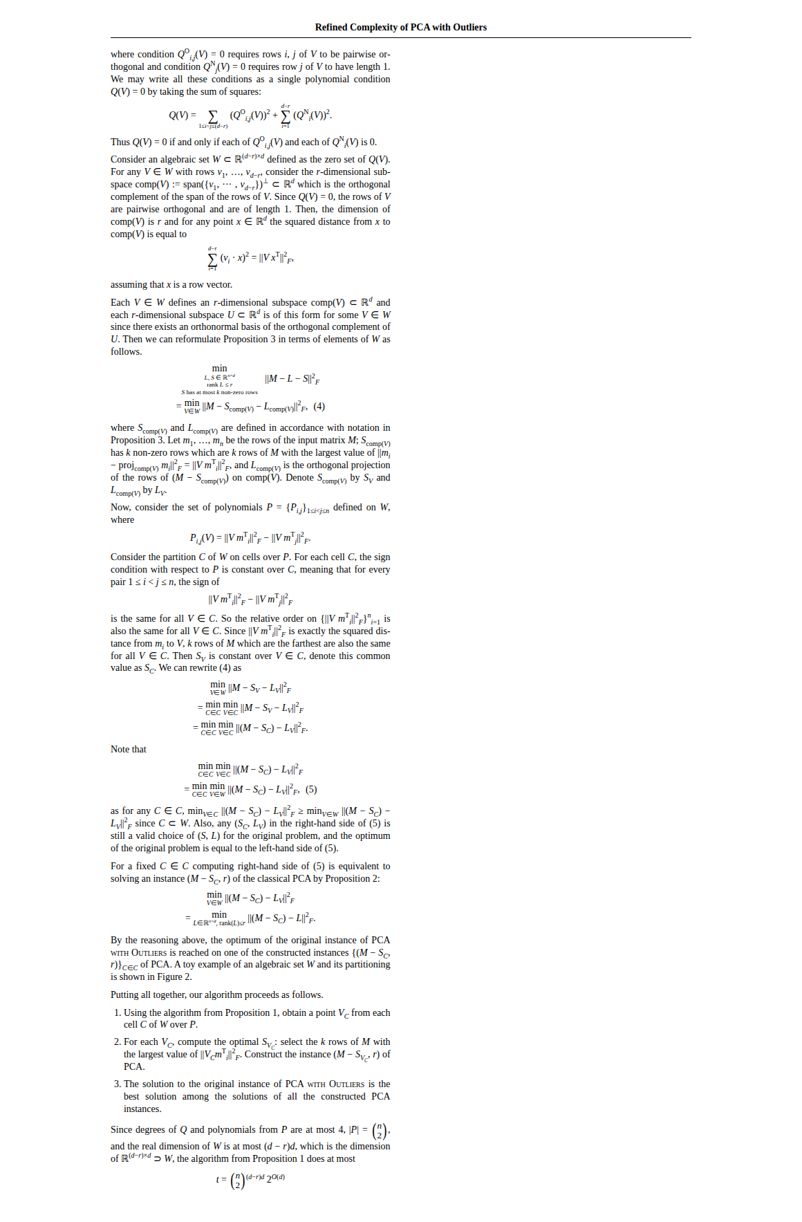Refined Complexity of PCA with Outliers
where condition QOi,j(V) = 0 requires rows i, j of V to be pairwise orthogonal and condition QNj(V) = 0 requires row j of V to have length 1. We may write all these conditions as a single polynomial condition Q(V) = 0 by taking the sum of squares:
Q(V) = ∑1≤i<j≤(d−r) (QOi,j(V))2 + d−r∑i=1 (QNi(V))2.
Thus Q(V) = 0 if and only if each of QOi,j(V) and each of QNi(V) is 0.
Consider an algebraic set W ⊂ ℝ(d−r)×d defined as the zero set of Q(V). For any V ∈ W with rows v1, …, vd−r, consider the r-dimensional subspace comp(V) := span({v1, ··· , vd−r})⊥ ⊂ ℝd which is the orthogonal complement of the span of the rows of V. Since Q(V) = 0, the rows of V are pairwise orthogonal and are of length 1. Then, the dimension of comp(V) is r and for any point x ∈ ℝd the squared distance from x to comp(V) is equal to
d−r∑i=1 (vi · x)2 = ||V xT||2F,
assuming that x is a row vector.
Each V ∈ W defines an r-dimensional subspace comp(V) ⊂ ℝd and each r-dimensional subspace U ⊂ ℝd is of this form for some V ∈ W since there exists an orthonormal basis of the orthogonal complement of U. Then we can reformulate Proposition 3 in terms of elements of W as follows.
min L, S ∈ ℝn×d rank L ≤ r S has at most k non-zero rows ||M − L − S||2F = min V∈W ||M − Scomp(V) − Lcomp(V)||2F, (4)
where Scomp(V) and Lcomp(V) are defined in accordance with notation in Proposition 3. Let m1, …, mn be the rows of the input matrix M; Scomp(V) has k non-zero rows which are k rows of M with the largest value of ||mi − projcomp(V) mi||2F = ||V mTi||2F, and Lcomp(V) is the orthogonal projection of the rows of (M − Scomp(V)) on comp(V). Denote Scomp(V) by SV and Lcomp(V) by LV.
Now, consider the set of polynomials P = {Pi,j}1≤i<j≤n defined on W, where
Pi,j(V) = ||V mTi||2F − ||V mTj||2F.
Consider the partition C of W on cells over P. For each cell C, the sign condition with respect to P is constant over C, meaning that for every pair 1 ≤ i < j ≤ n, the sign of
||V mTi||2F − ||V mTj||2F
is the same for all V ∈ C. So the relative order on {||V mTi||2F}ni=1 is also the same for all V ∈ C. Since ||V mTi||2F is exactly the squared distance from mi to V, k rows of M which are the farthest are also the same for all V ∈ C. Then SV is constant over V ∈ C, denote this common value as SC. We can rewrite (4) as
min V∈W ||M − SV − LV||2F = min C∈C min V∈C ||M − SV − LV||2F = min C∈C min V∈C ||(M − SC) − LV||2F.
Note that
min C∈C min V∈C ||(M − SC) − LV||2F = min C∈C min V∈W ||(M − SC) − LV||2F, (5)
as for any C ∈ C, minV∈C ||(M − SC) − LV||2F ≥ minV∈W ||(M − SC) − LV||2F since C ⊂ W. Also, any (SC, LV) in the right-hand side of (5) is still a valid choice of (S, L) for the original problem, and the optimum of the original problem is equal to the left-hand side of (5).
For a fixed C ∈ C computing right-hand side of (5) is equivalent to solving an instance (M − SC, r) of the classical PCA by Proposition 2:
min V∈W ||(M − SC) − LV||2F = min L∈ℝn×d, rank(L)≤r ||(M − SC) − L||2F.
By the reasoning above, the optimum of the original instance of PCA with Outliers is reached on one of the constructed instances {(M − SC, r)}C∈C of PCA. A toy example of an algebraic set W and its partitioning is shown in Figure 2.
Putting all together, our algorithm proceeds as follows.
Using the algorithm from Proposition 1, obtain a point VC from each cell C of W over P.
For each VC, compute the optimal SVC: select the k rows of M with the largest value of ||VCmTi||2F. Construct the instance (M − SVC, r) of PCA.
The solution to the original instance of PCA with Outliers is the best solution among the solutions of all the constructed PCA instances.
Since degrees of Q and polynomials from P are at most 4, |P| = (n 2), and the real dimension of W is at most (d − r)d, which is the dimension of ℝ(d−r)×d ⊃ W, the algorithm from Proposition 1 does at most
t = (n 2)(d−r)d 2O(d)